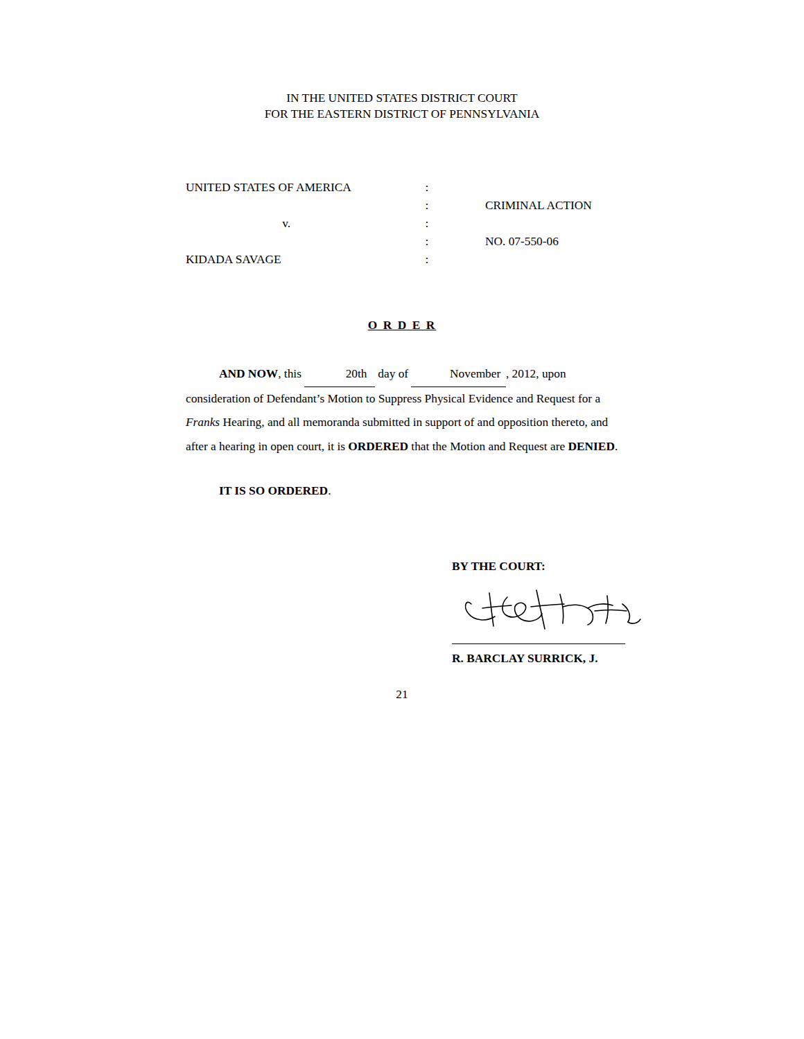IN THE UNITED STATES DISTRICT COURT
FOR THE EASTERN DISTRICT OF PENNSYLVANIA
| UNITED STATES OF AMERICA | : | |
| | : | CRIMINAL ACTION |
| v. | : | |
| | : | NO. 07-550-06 |
| KIDADA SAVAGE | : | |
O R D E R
AND NOW, this 20th day of November, 2012, upon consideration of Defendant’s Motion to Suppress Physical Evidence and Request for a Franks Hearing, and all memoranda submitted in support of and opposition thereto, and after a hearing in open court, it is ORDERED that the Motion and Request are DENIED.
IT IS SO ORDERED.
BY THE COURT:
R. BARCLAY SURRICK, J.
21